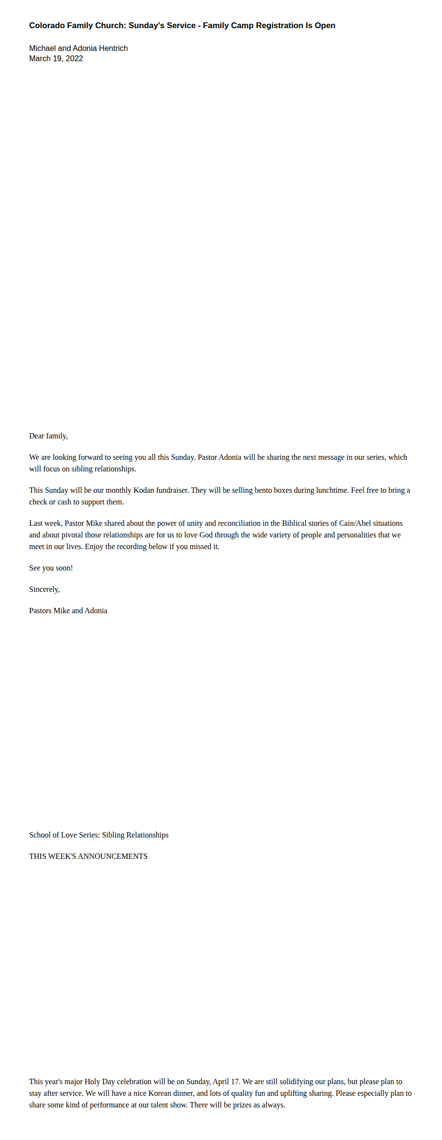Colorado Family Church: Sunday's Service - Family Camp Registration Is Open
Michael and Adonia Hentrich
March 19, 2022
Dear family,
We are looking forward to seeing you all this Sunday. Pastor Adonia will be sharing the next message in our series, which will focus on sibling relationships.
This Sunday will be our monthly Kodan fundraiser. They will be selling bento boxes during lunchtime. Feel free to bring a check or cash to support them.
Last week, Pastor Mike shared about the power of unity and reconciliation in the Biblical stories of Cain/Abel situations and about pivotal those relationships are for us to love God through the wide variety of people and personalities that we meet in our lives. Enjoy the recording below if you missed it.
See you soon!
Sincerely,
Pastors Mike and Adonia
School of Love Series: Sibling Relationships
THIS WEEK'S ANNOUNCEMENTS
This year's major Holy Day celebration will be on Sunday, April 17. We are still solidifying our plans, but please plan to stay after service. We will have a nice Korean dinner, and lots of quality fun and uplifting sharing. Please especially plan to share some kind of performance at our talent show. There will be prizes as always.